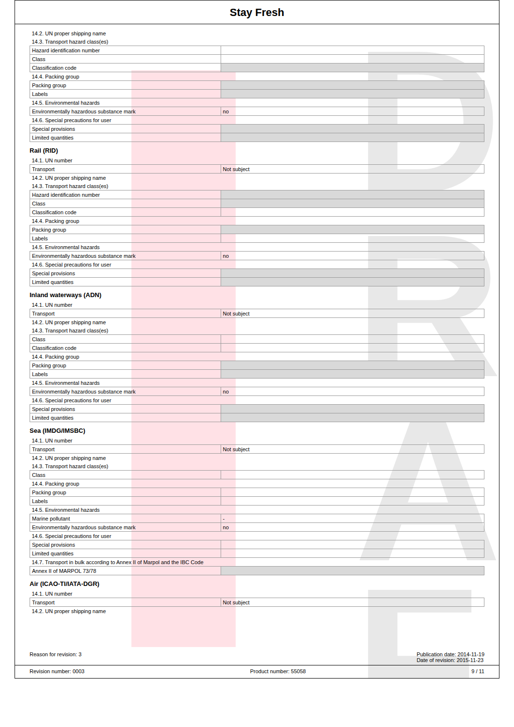D R A F
Stay Fresh
| 14.2. UN proper shipping name | |
| 14.3. Transport hazard class(es) | |
| Hazard identification number | |
| Class | |
| Classification code | |
| 14.4. Packing group | |
| Packing group | |
| Labels | |
| 14.5. Environmental hazards | |
| Environmentally hazardous substance mark | no |
| 14.6. Special precautions for user | |
| Special provisions | |
| Limited quantities | |
Rail (RID)
| 14.1. UN number | |
| Transport | Not subject |
| 14.2. UN proper shipping name | |
| 14.3. Transport hazard class(es) | |
| Hazard identification number | |
| Class | |
| Classification code | |
| 14.4. Packing group | |
| Packing group | |
| Labels | |
| 14.5. Environmental hazards | |
| Environmentally hazardous substance mark | no |
| 14.6. Special precautions for user | |
| Special provisions | |
| Limited quantities | |
Inland waterways (ADN)
| 14.1. UN number | |
| Transport | Not subject |
| 14.2. UN proper shipping name | |
| 14.3. Transport hazard class(es) | |
| Class | |
| Classification code | |
| 14.4. Packing group | |
| Packing group | |
| Labels | |
| 14.5. Environmental hazards | |
| Environmentally hazardous substance mark | no |
| 14.6. Special precautions for user | |
| Special provisions | |
| Limited quantities | |
Sea (IMDG/IMSBC)
| 14.1. UN number | |
| Transport | Not subject |
| 14.2. UN proper shipping name | |
| 14.3. Transport hazard class(es) | |
| Class | |
| 14.4. Packing group | |
| Packing group | |
| Labels | |
| 14.5. Environmental hazards | |
| Marine pollutant | - |
| Environmentally hazardous substance mark | no |
| 14.6. Special precautions for user | |
| Special provisions | |
| Limited quantities | |
| 14.7. Transport in bulk according to Annex II of Marpol and the IBC Code | |
| Annex II of MARPOL 73/78 | |
Air (ICAO-TI/IATA-DGR)
| 14.1. UN number | |
| Transport | Not subject |
| 14.2. UN proper shipping name | |
Reason for revision: 3
Publication date: 2014-11-19
Date of revision: 2015-11-23
Revision number: 0003
Product number: 55058
9 / 11